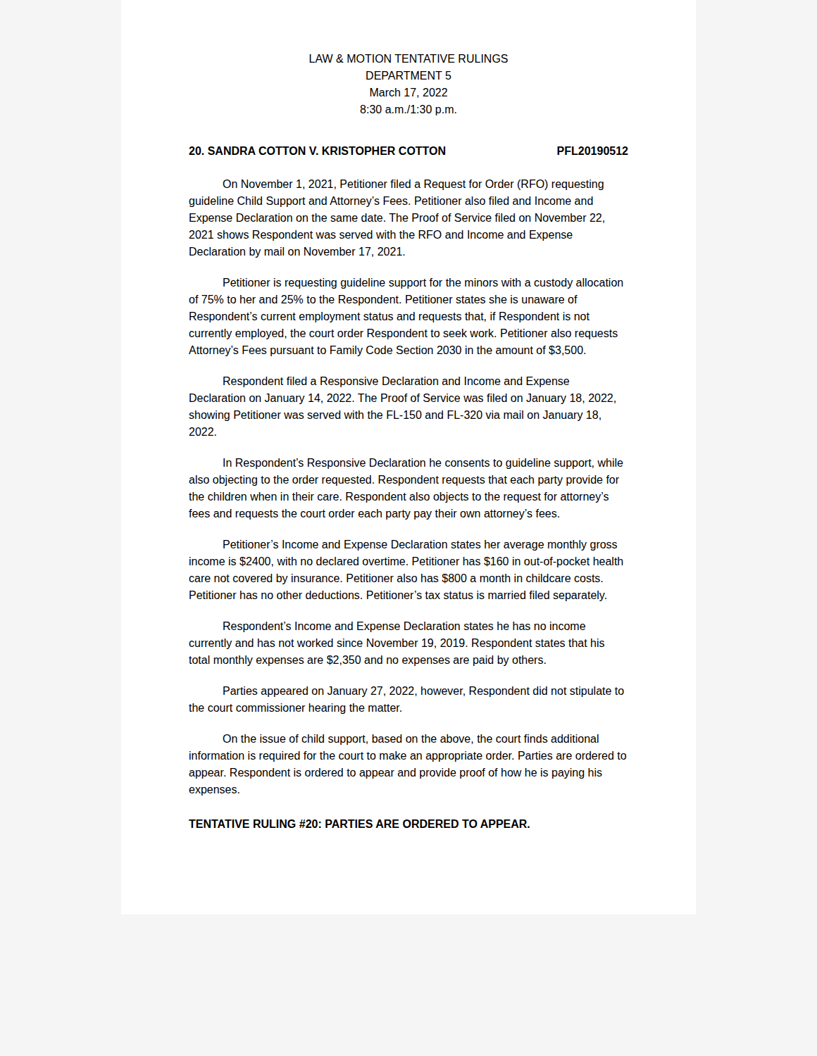LAW & MOTION TENTATIVE RULINGS DEPARTMENT 5 March 17, 2022 8:30 a.m./1:30 p.m.
20. SANDRA COTTON V. KRISTOPHER COTTON PFL20190512
On November 1, 2021, Petitioner filed a Request for Order (RFO) requesting guideline Child Support and Attorney’s Fees. Petitioner also filed and Income and Expense Declaration on the same date. The Proof of Service filed on November 22, 2021 shows Respondent was served with the RFO and Income and Expense Declaration by mail on November 17, 2021.
Petitioner is requesting guideline support for the minors with a custody allocation of 75% to her and 25% to the Respondent. Petitioner states she is unaware of Respondent’s current employment status and requests that, if Respondent is not currently employed, the court order Respondent to seek work. Petitioner also requests Attorney’s Fees pursuant to Family Code Section 2030 in the amount of $3,500.
Respondent filed a Responsive Declaration and Income and Expense Declaration on January 14, 2022. The Proof of Service was filed on January 18, 2022, showing Petitioner was served with the FL-150 and FL-320 via mail on January 18, 2022.
In Respondent’s Responsive Declaration he consents to guideline support, while also objecting to the order requested. Respondent requests that each party provide for the children when in their care. Respondent also objects to the request for attorney’s fees and requests the court order each party pay their own attorney’s fees.
Petitioner’s Income and Expense Declaration states her average monthly gross income is $2400, with no declared overtime. Petitioner has $160 in out-of-pocket health care not covered by insurance. Petitioner also has $800 a month in childcare costs. Petitioner has no other deductions. Petitioner’s tax status is married filed separately.
Respondent’s Income and Expense Declaration states he has no income currently and has not worked since November 19, 2019. Respondent states that his total monthly expenses are $2,350 and no expenses are paid by others.
Parties appeared on January 27, 2022, however, Respondent did not stipulate to the court commissioner hearing the matter.
On the issue of child support, based on the above, the court finds additional information is required for the court to make an appropriate order. Parties are ordered to appear. Respondent is ordered to appear and provide proof of how he is paying his expenses.
TENTATIVE RULING #20: PARTIES ARE ORDERED TO APPEAR.